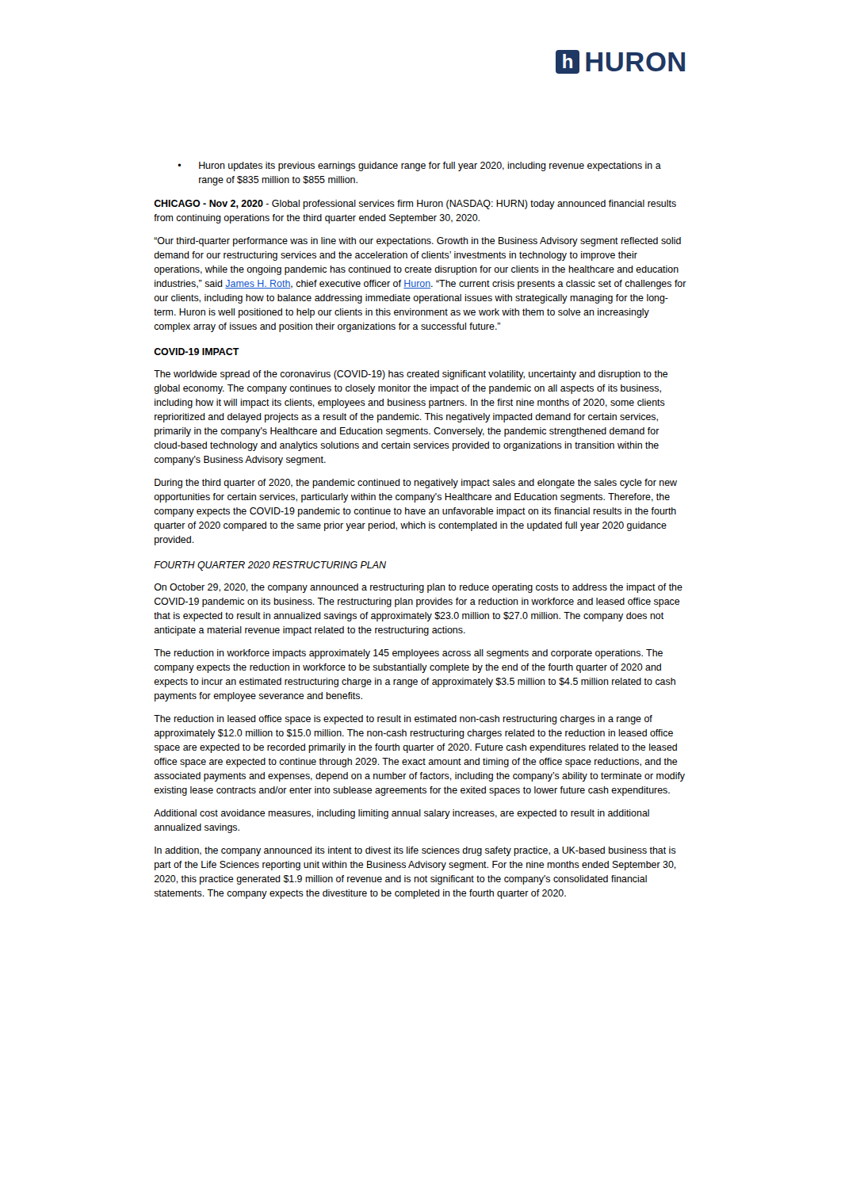h HURON
Huron updates its previous earnings guidance range for full year 2020, including revenue expectations in a range of $835 million to $855 million.
CHICAGO - Nov 2, 2020 - Global professional services firm Huron (NASDAQ: HURN) today announced financial results from continuing operations for the third quarter ended September 30, 2020.
“Our third-quarter performance was in line with our expectations. Growth in the Business Advisory segment reflected solid demand for our restructuring services and the acceleration of clients’ investments in technology to improve their operations, while the ongoing pandemic has continued to create disruption for our clients in the healthcare and education industries,” said James H. Roth, chief executive officer of Huron. “The current crisis presents a classic set of challenges for our clients, including how to balance addressing immediate operational issues with strategically managing for the long-term. Huron is well positioned to help our clients in this environment as we work with them to solve an increasingly complex array of issues and position their organizations for a successful future.”
COVID-19 IMPACT
The worldwide spread of the coronavirus (COVID-19) has created significant volatility, uncertainty and disruption to the global economy. The company continues to closely monitor the impact of the pandemic on all aspects of its business, including how it will impact its clients, employees and business partners. In the first nine months of 2020, some clients reprioritized and delayed projects as a result of the pandemic. This negatively impacted demand for certain services, primarily in the company's Healthcare and Education segments. Conversely, the pandemic strengthened demand for cloud-based technology and analytics solutions and certain services provided to organizations in transition within the company's Business Advisory segment.
During the third quarter of 2020, the pandemic continued to negatively impact sales and elongate the sales cycle for new opportunities for certain services, particularly within the company's Healthcare and Education segments. Therefore, the company expects the COVID-19 pandemic to continue to have an unfavorable impact on its financial results in the fourth quarter of 2020 compared to the same prior year period, which is contemplated in the updated full year 2020 guidance provided.
FOURTH QUARTER 2020 RESTRUCTURING PLAN
On October 29, 2020, the company announced a restructuring plan to reduce operating costs to address the impact of the COVID-19 pandemic on its business. The restructuring plan provides for a reduction in workforce and leased office space that is expected to result in annualized savings of approximately $23.0 million to $27.0 million. The company does not anticipate a material revenue impact related to the restructuring actions.
The reduction in workforce impacts approximately 145 employees across all segments and corporate operations. The company expects the reduction in workforce to be substantially complete by the end of the fourth quarter of 2020 and expects to incur an estimated restructuring charge in a range of approximately $3.5 million to $4.5 million related to cash payments for employee severance and benefits.
The reduction in leased office space is expected to result in estimated non-cash restructuring charges in a range of approximately $12.0 million to $15.0 million. The non-cash restructuring charges related to the reduction in leased office space are expected to be recorded primarily in the fourth quarter of 2020. Future cash expenditures related to the leased office space are expected to continue through 2029. The exact amount and timing of the office space reductions, and the associated payments and expenses, depend on a number of factors, including the company’s ability to terminate or modify existing lease contracts and/or enter into sublease agreements for the exited spaces to lower future cash expenditures.
Additional cost avoidance measures, including limiting annual salary increases, are expected to result in additional annualized savings.
In addition, the company announced its intent to divest its life sciences drug safety practice, a UK-based business that is part of the Life Sciences reporting unit within the Business Advisory segment. For the nine months ended September 30, 2020, this practice generated $1.9 million of revenue and is not significant to the company's consolidated financial statements. The company expects the divestiture to be completed in the fourth quarter of 2020.